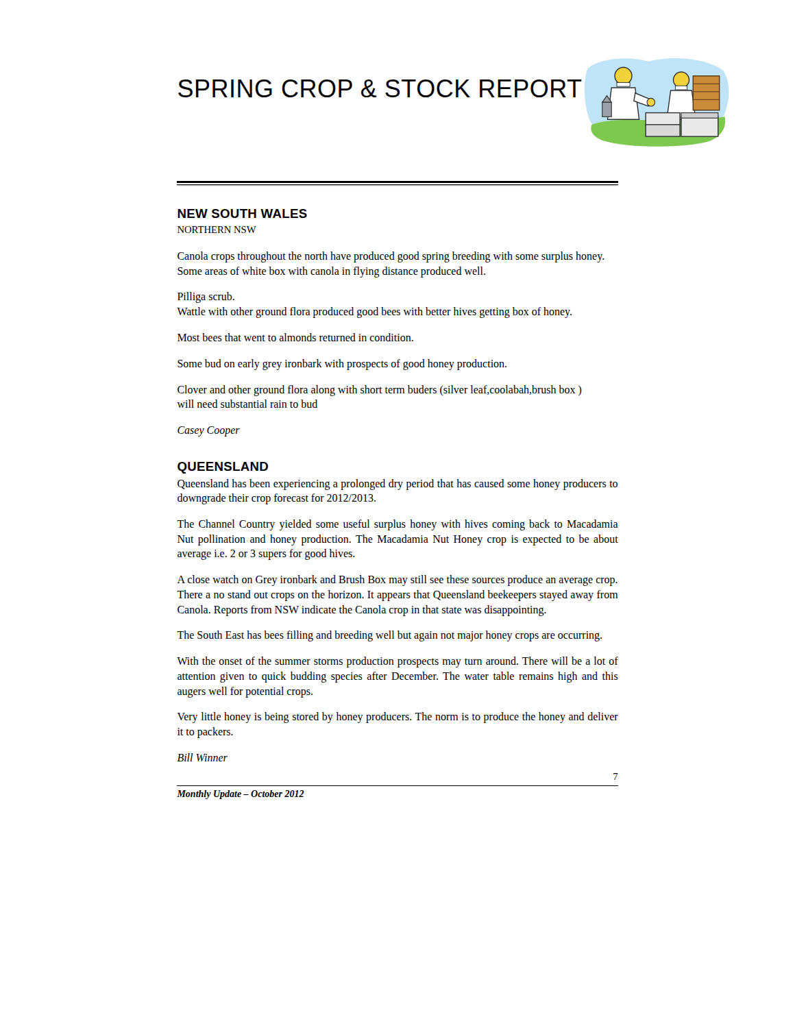SPRING CROP & STOCK REPORT
Beekeepers tending a hive
NEW SOUTH WALES
NORTHERN NSW
Canola crops throughout the north have produced good spring breeding with some surplus honey. Some areas of white box with canola in flying distance produced well.
Pilliga scrub.
Wattle with other ground flora produced good bees with better hives getting box of honey.
Most bees that went to almonds returned in condition.
Some bud on early grey ironbark with prospects of good honey production.
Clover and other ground flora along with short term buders (silver leaf,coolabah,brush box )
will need substantial rain to bud
Casey Cooper
QUEENSLAND
Queensland has been experiencing a prolonged dry period that has caused some honey producers to downgrade their crop forecast for 2012/2013.
The Channel Country yielded some useful surplus honey with hives coming back to Macadamia Nut pollination and honey production. The Macadamia Nut Honey crop is expected to be about average i.e. 2 or 3 supers for good hives.
A close watch on Grey ironbark and Brush Box may still see these sources produce an average crop. There a no stand out crops on the horizon. It appears that Queensland beekeepers stayed away from Canola. Reports from NSW indicate the Canola crop in that state was disappointing.
The South East has bees filling and breeding well but again not major honey crops are occurring.
With the onset of the summer storms production prospects may turn around. There will be a lot of attention given to quick budding species after December. The water table remains high and this augers well for potential crops.
Very little honey is being stored by honey producers. The norm is to produce the honey and deliver it to packers.
Bill Winner
7
Monthly Update – October 2012